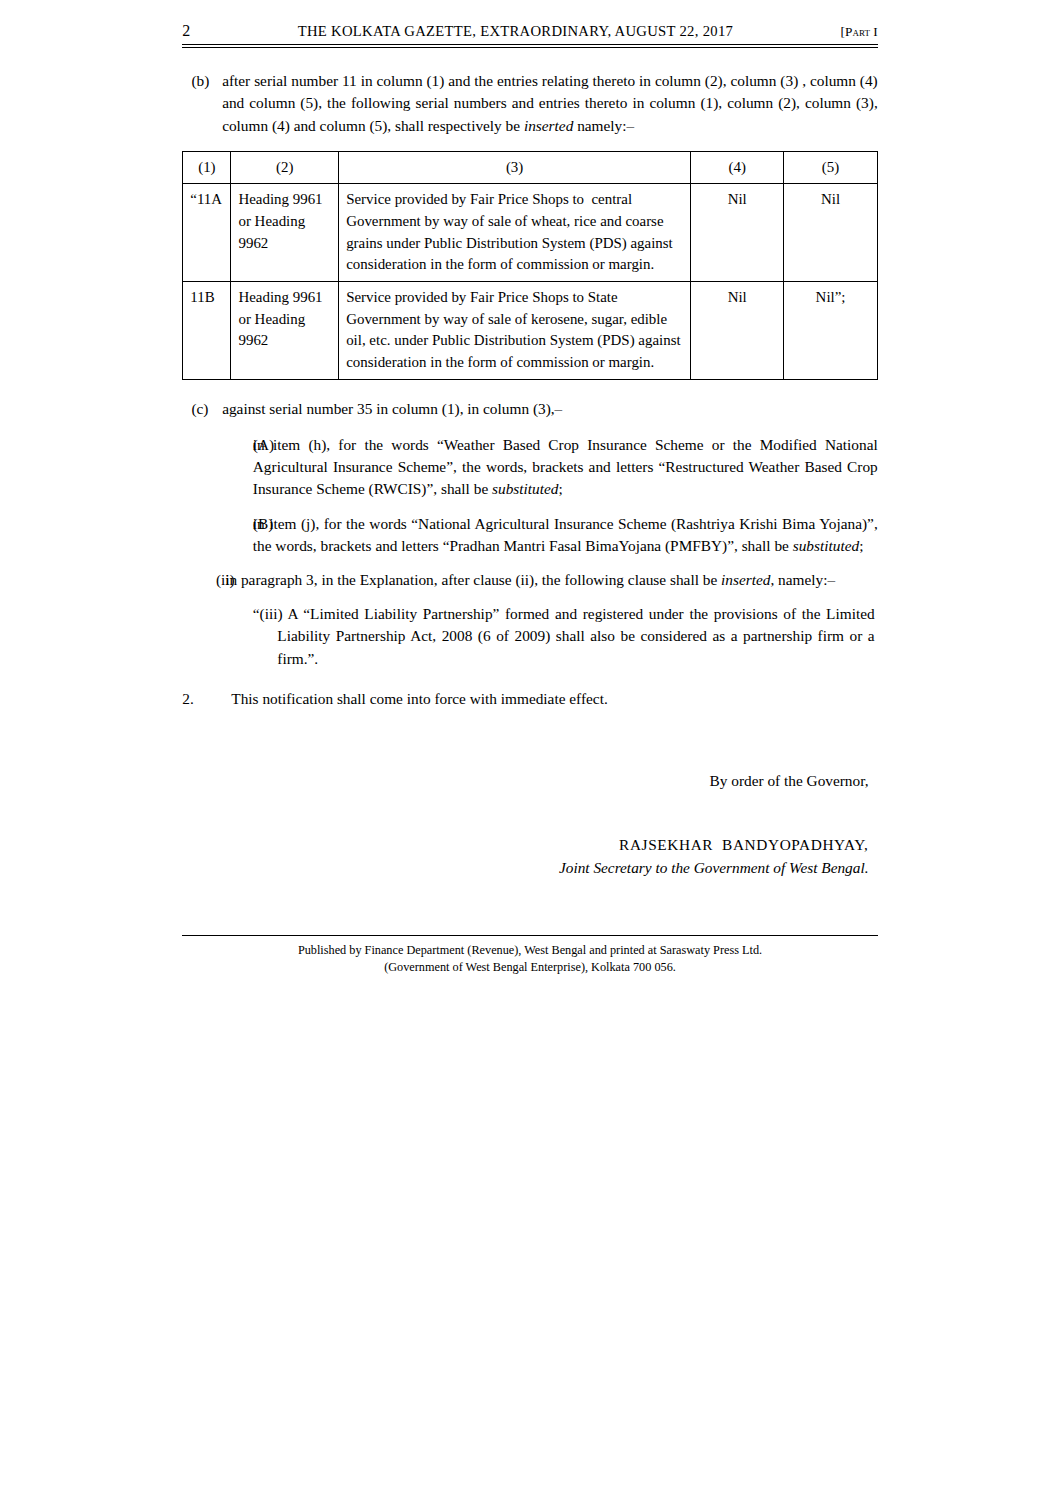2
THE KOLKATA GAZETTE, EXTRAORDINARY, AUGUST 22, 2017
[Part I
(b)
after serial number 11 in column (1) and the entries relating thereto in column (2), column (3) , column (4) and column (5), the following serial numbers and entries thereto in column (1), column (2), column (3), column (4) and column (5), shall respectively be inserted namely:–
| (1) | (2) | (3) | (4) | (5) |
| --- | --- | --- | --- | --- |
| “11A | Heading 9961 or Heading 9962 | Service provided by Fair Price Shops to central Government by way of sale of wheat, rice and coarse grains under Public Distribution System (PDS) against consideration in the form of commission or margin. | Nil | Nil |
| 11B | Heading 9961 or Heading 9962 | Service provided by Fair Price Shops to State Government by way of sale of kerosene, sugar, edible oil, etc. under Public Distribution System (PDS) against consideration in the form of commission or margin. | Nil | Nil”; |
(c)
against serial number 35 in column (1), in column (3),–
(A)
in item (h), for the words “Weather Based Crop Insurance Scheme or the Modified National Agricultural Insurance Scheme”, the words, brackets and letters “Restructured Weather Based Crop Insurance Scheme (RWCIS)”, shall be substituted;
(B)
in item (j), for the words “National Agricultural Insurance Scheme (Rashtriya Krishi Bima Yojana)”, the words, brackets and letters “Pradhan Mantri Fasal BimaYojana (PMFBY)”, shall be substituted;
(ii)
in paragraph 3, in the Explanation, after clause (ii), the following clause shall be inserted, namely:–
“(iii) A “Limited Liability Partnership” formed and registered under the provisions of the Limited Liability Partnership Act, 2008 (6 of 2009) shall also be considered as a partnership firm or a firm.”.
2.
This notification shall come into force with immediate effect.
By order of the Governor,
RAJSEKHAR BANDYOPADHYAY,
Joint Secretary to the Government of West Bengal.
Published by Finance Department (Revenue), West Bengal and printed at Saraswaty Press Ltd.
(Government of West Bengal Enterprise), Kolkata 700 056.